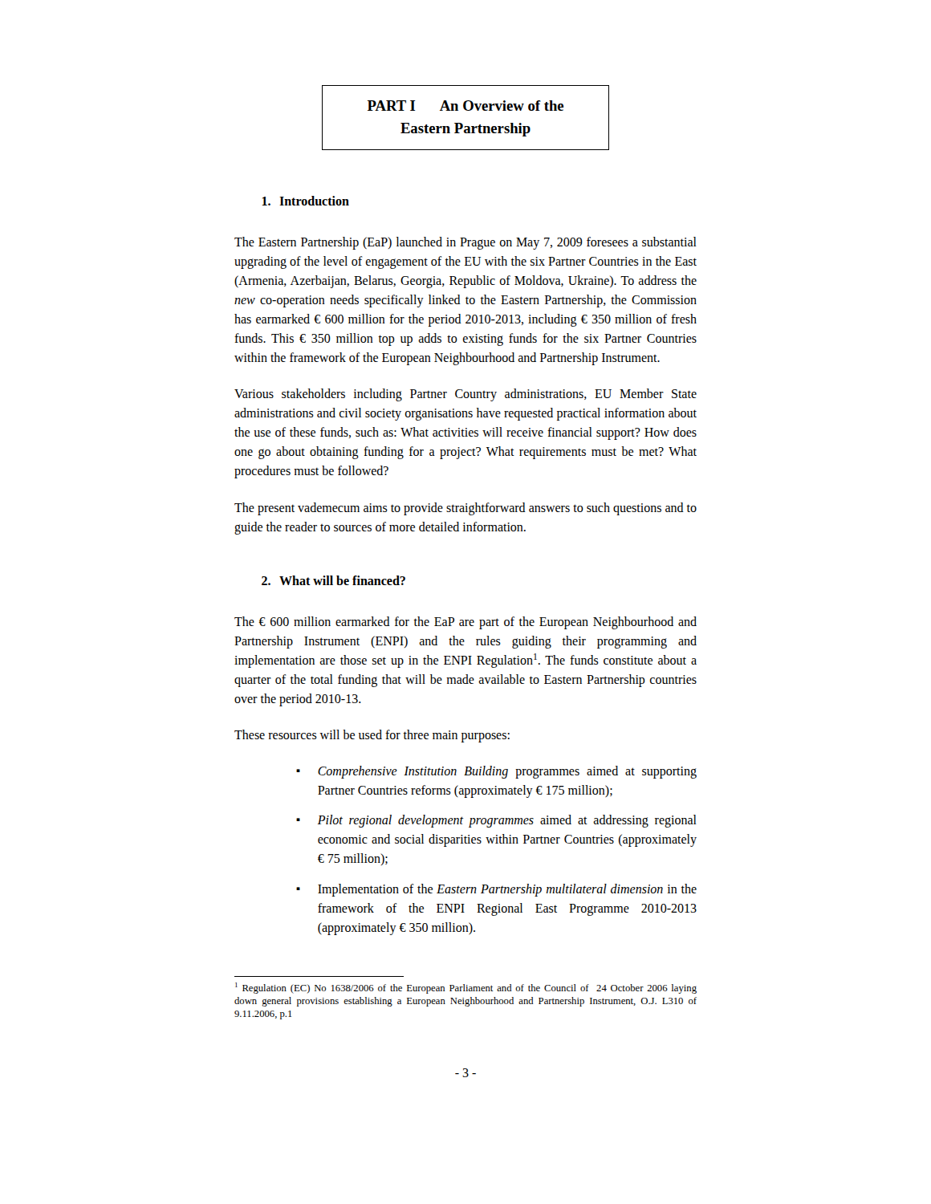PART IAn Overview of the Eastern Partnership
1. Introduction
The Eastern Partnership (EaP) launched in Prague on May 7, 2009 foresees a substantial upgrading of the level of engagement of the EU with the six Partner Countries in the East (Armenia, Azerbaijan, Belarus, Georgia, Republic of Moldova, Ukraine). To address the new co-operation needs specifically linked to the Eastern Partnership, the Commission has earmarked € 600 million for the period 2010-2013, including € 350 million of fresh funds. This € 350 million top up adds to existing funds for the six Partner Countries within the framework of the European Neighbourhood and Partnership Instrument.
Various stakeholders including Partner Country administrations, EU Member State administrations and civil society organisations have requested practical information about the use of these funds, such as: What activities will receive financial support? How does one go about obtaining funding for a project? What requirements must be met? What procedures must be followed?
The present vademecum aims to provide straightforward answers to such questions and to guide the reader to sources of more detailed information.
2. What will be financed?
The € 600 million earmarked for the EaP are part of the European Neighbourhood and Partnership Instrument (ENPI) and the rules guiding their programming and implementation are those set up in the ENPI Regulation1. The funds constitute about a quarter of the total funding that will be made available to Eastern Partnership countries over the period 2010-13.
These resources will be used for three main purposes:
Comprehensive Institution Building programmes aimed at supporting Partner Countries reforms (approximately € 175 million);
Pilot regional development programmes aimed at addressing regional economic and social disparities within Partner Countries (approximately € 75 million);
Implementation of the Eastern Partnership multilateral dimension in the framework of the ENPI Regional East Programme 2010-2013 (approximately € 350 million).
1 Regulation (EC) No 1638/2006 of the European Parliament and of the Council of 24 October 2006 laying down general provisions establishing a European Neighbourhood and Partnership Instrument, O.J. L310 of 9.11.2006, p.1
- 3 -